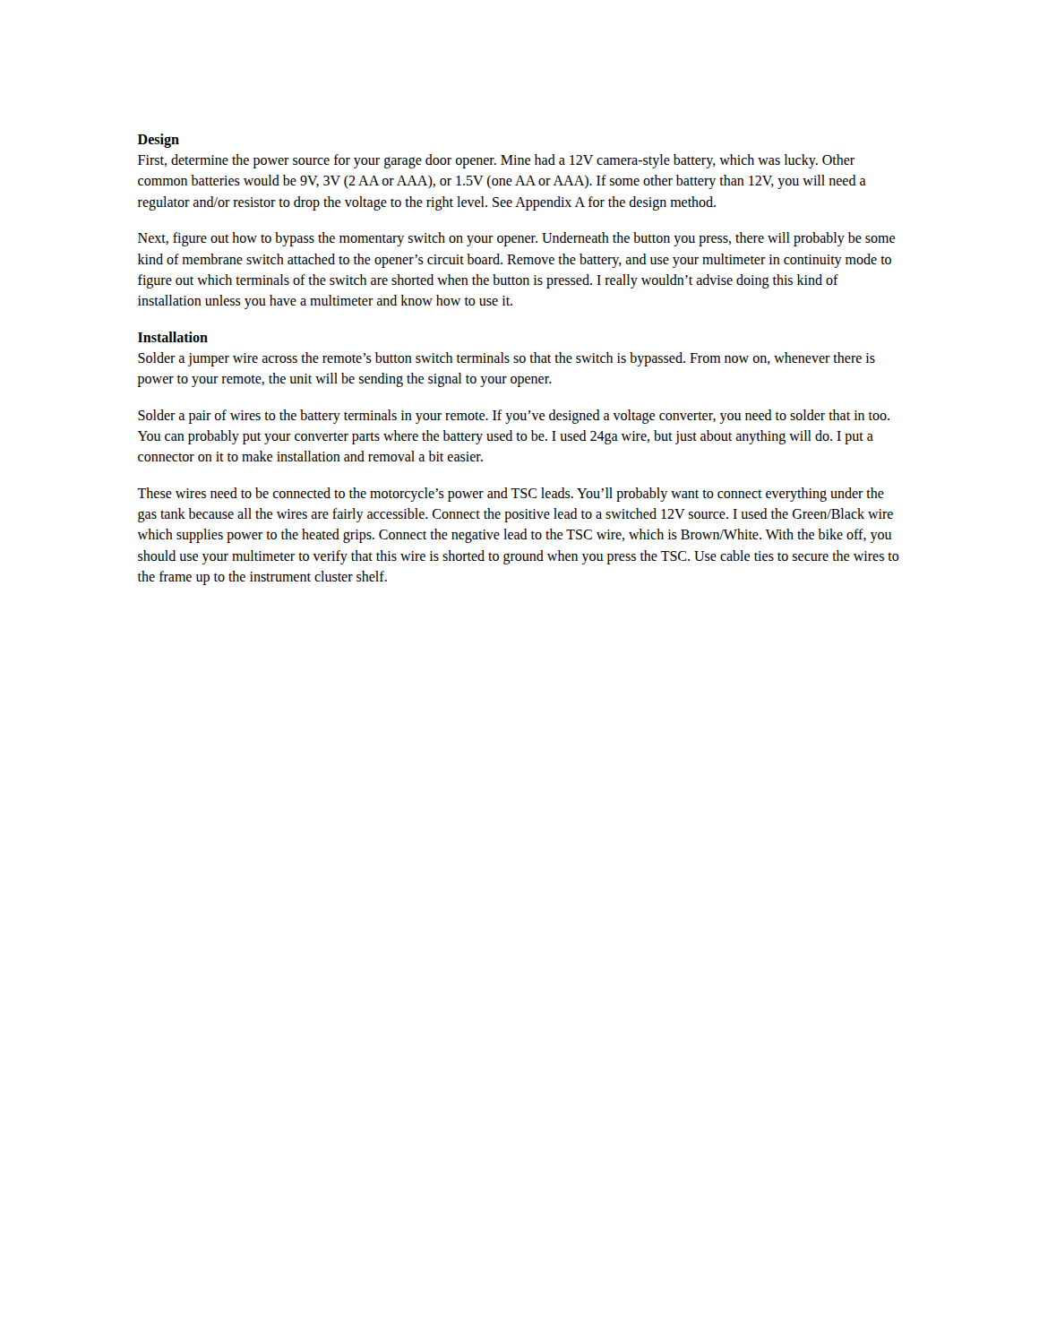Design
First, determine the power source for your garage door opener. Mine had a 12V camera-style battery, which was lucky. Other common batteries would be 9V, 3V (2 AA or AAA), or 1.5V (one AA or AAA). If some other battery than 12V, you will need a regulator and/or resistor to drop the voltage to the right level. See Appendix A for the design method.
Next, figure out how to bypass the momentary switch on your opener. Underneath the button you press, there will probably be some kind of membrane switch attached to the opener’s circuit board. Remove the battery, and use your multimeter in continuity mode to figure out which terminals of the switch are shorted when the button is pressed. I really wouldn’t advise doing this kind of installation unless you have a multimeter and know how to use it.
Installation
Solder a jumper wire across the remote’s button switch terminals so that the switch is bypassed. From now on, whenever there is power to your remote, the unit will be sending the signal to your opener.
Solder a pair of wires to the battery terminals in your remote. If you’ve designed a voltage converter, you need to solder that in too. You can probably put your converter parts where the battery used to be. I used 24ga wire, but just about anything will do. I put a connector on it to make installation and removal a bit easier.
These wires need to be connected to the motorcycle’s power and TSC leads. You’ll probably want to connect everything under the gas tank because all the wires are fairly accessible. Connect the positive lead to a switched 12V source. I used the Green/Black wire which supplies power to the heated grips. Connect the negative lead to the TSC wire, which is Brown/White. With the bike off, you should use your multimeter to verify that this wire is shorted to ground when you press the TSC. Use cable ties to secure the wires to the frame up to the instrument cluster shelf.